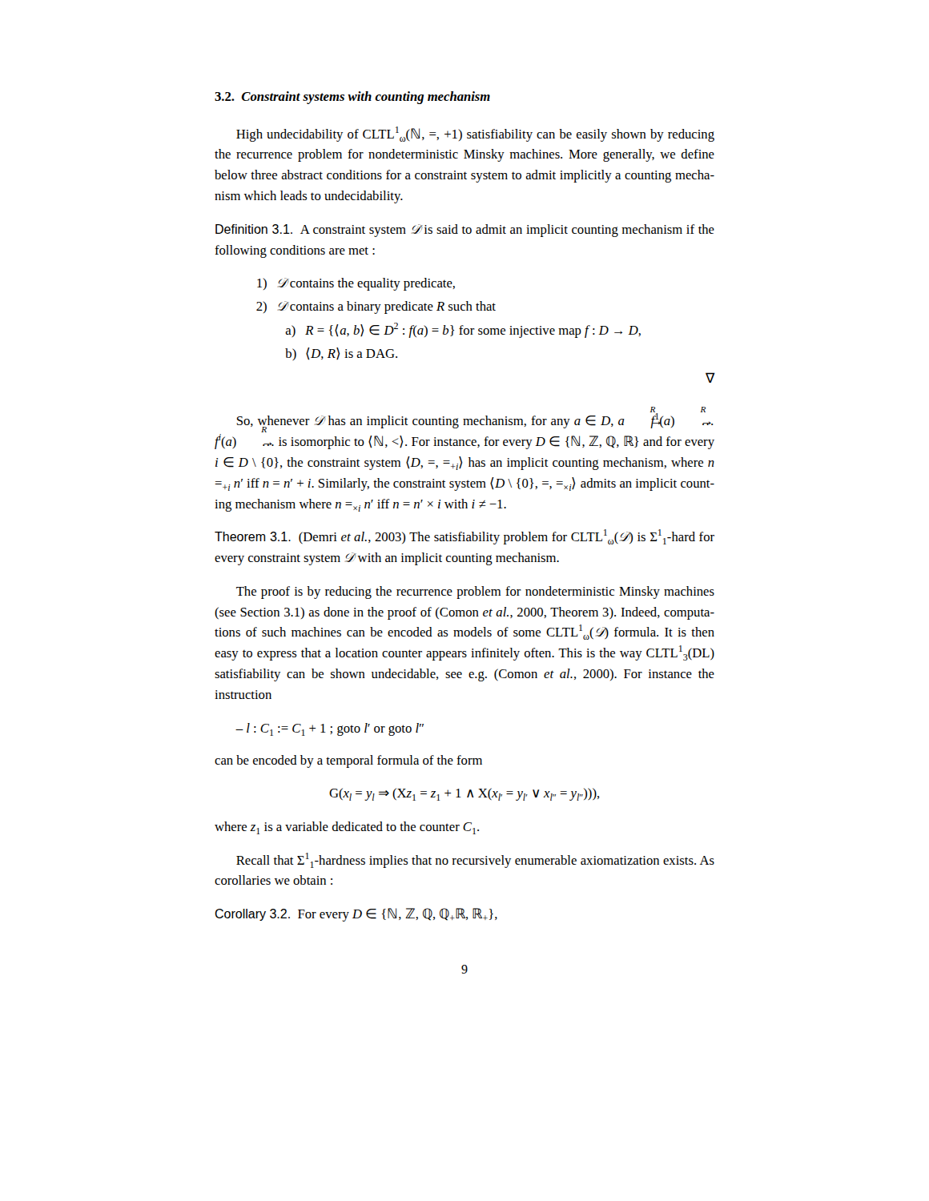3.2. Constraint systems with counting mechanism
High undecidability of CLTL1ω(ℕ, =, +1) satisfiability can be easily shown by reducing the recurrence problem for nondeterministic Minsky machines. More generally, we define below three abstract conditions for a constraint system to admit implicitly a counting mechanism which leads to undecidability.
Definition 3.1. A constraint system 𝒟 is said to admit an implicit counting mechanism if the following conditions are met :
1) 𝒟 contains the equality predicate,
2) 𝒟 contains a binary predicate R such that
a) R = {⟨a, b⟩ ∈ D2 : f(a) = b} for some injective map f : D → D,
b)⟨D, R⟩ is a DAG.
∇
So, whenever 𝒟 has an implicit counting mechanism, for any a ∈ D, a R→ f1(a) R→ … fi(a) R→ … is isomorphic to ⟨ℕ, <⟩. For instance, for every D ∈ {ℕ, ℤ, ℚ, ℝ} and for every i ∈ D \ {0}, the constraint system ⟨D, =, =+i⟩ has an implicit counting mechanism, where n =+i n′ iff n = n′ + i. Similarly, the constraint system ⟨D \ {0}, =, =×i⟩ admits an implicit counting mechanism where n =×i n′ iff n = n′ × i with i ≠ −1.
Theorem 3.1. (Demri et al., 2003) The satisfiability problem for CLTL1ω(𝒟) is Σ11-hard for every constraint system 𝒟 with an implicit counting mechanism.
The proof is by reducing the recurrence problem for nondeterministic Minsky machines (see Section 3.1) as done in the proof of (Comon et al., 2000, Theorem 3). Indeed, computations of such machines can be encoded as models of some CLTL1ω(𝒟) formula. It is then easy to express that a location counter appears infinitely often. This is the way CLTL13(DL) satisfiability can be shown undecidable, see e.g. (Comon et al., 2000). For instance the instruction
– l : C1 := C1 + 1 ; goto l′ or goto l″
can be encoded by a temporal formula of the form
G(xl = yl ⇒ (Xz1 = z1 + 1 ∧ X(xl′ = yl′ ∨ xl″ = yl″))),
where z1 is a variable dedicated to the counter C1.
Recall that Σ11-hardness implies that no recursively enumerable axiomatization exists. As corollaries we obtain :
Corollary 3.2. For every D ∈ {ℕ, ℤ, ℚ, ℚ+ℝ, ℝ+},
9